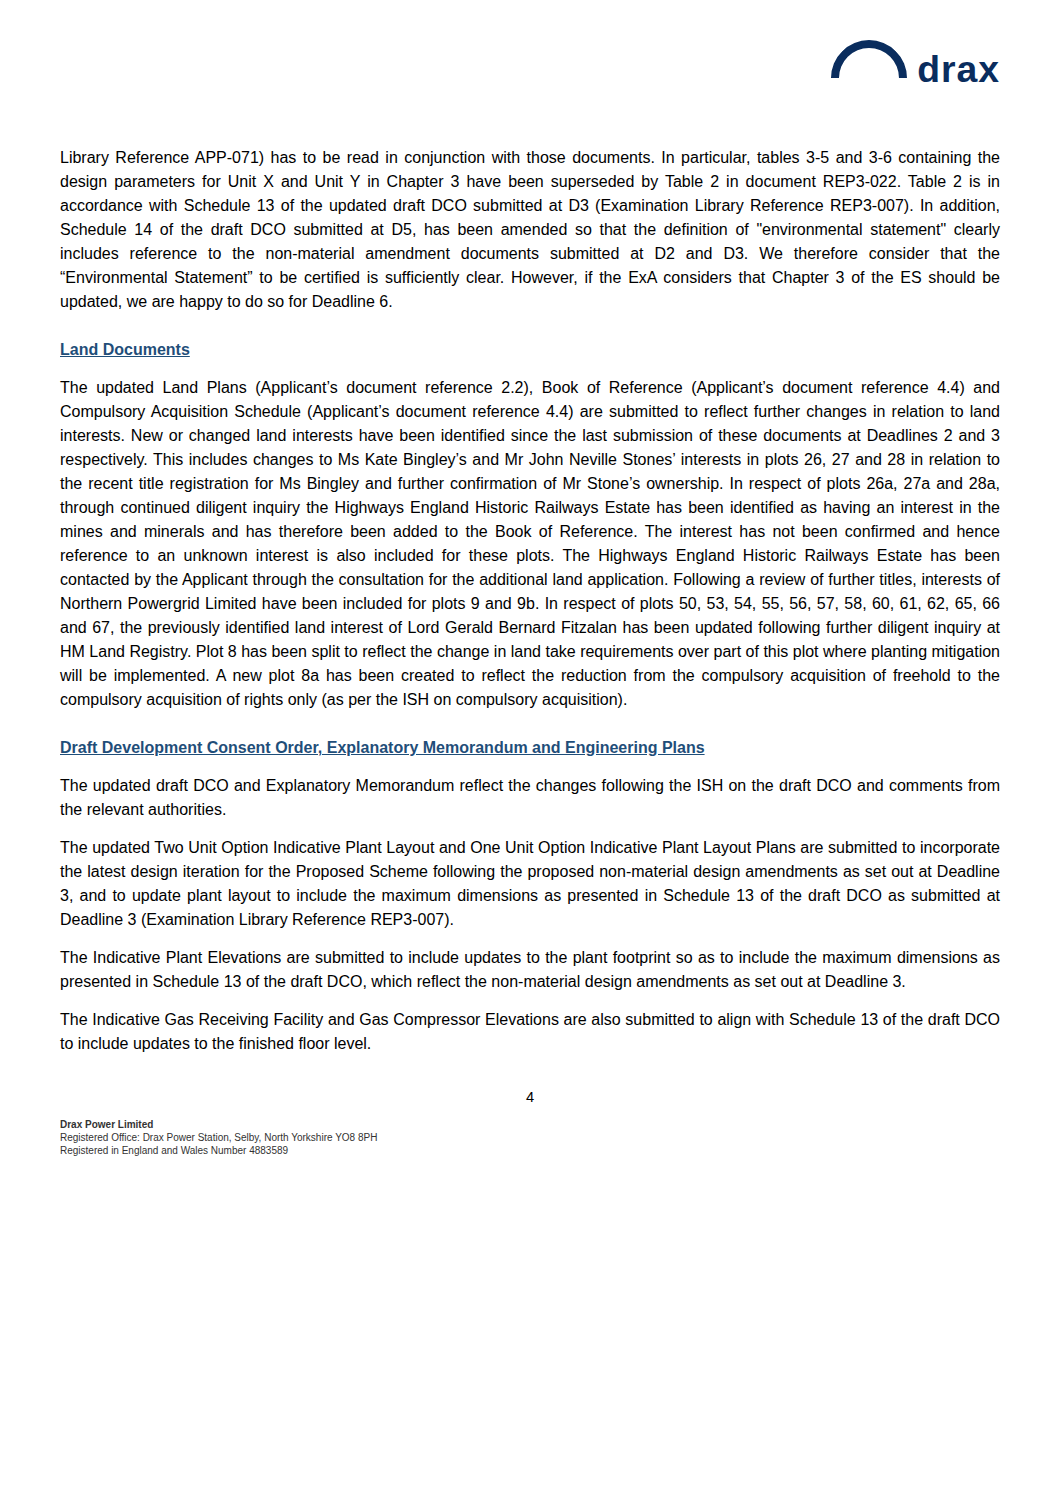drax
Library Reference APP-071) has to be read in conjunction with those documents. In particular, tables 3-5 and 3-6 containing the design parameters for Unit X and Unit Y in Chapter 3 have been superseded by Table 2 in document REP3-022. Table 2 is in accordance with Schedule 13 of the updated draft DCO submitted at D3 (Examination Library Reference REP3-007). In addition, Schedule 14 of the draft DCO submitted at D5, has been amended so that the definition of "environmental statement" clearly includes reference to the non-material amendment documents submitted at D2 and D3. We therefore consider that the “Environmental Statement” to be certified is sufficiently clear. However, if the ExA considers that Chapter 3 of the ES should be updated, we are happy to do so for Deadline 6.
Land Documents
The updated Land Plans (Applicant’s document reference 2.2), Book of Reference (Applicant’s document reference 4.4) and Compulsory Acquisition Schedule (Applicant’s document reference 4.4) are submitted to reflect further changes in relation to land interests. New or changed land interests have been identified since the last submission of these documents at Deadlines 2 and 3 respectively. This includes changes to Ms Kate Bingley’s and Mr John Neville Stones’ interests in plots 26, 27 and 28 in relation to the recent title registration for Ms Bingley and further confirmation of Mr Stone’s ownership. In respect of plots 26a, 27a and 28a, through continued diligent inquiry the Highways England Historic Railways Estate has been identified as having an interest in the mines and minerals and has therefore been added to the Book of Reference. The interest has not been confirmed and hence reference to an unknown interest is also included for these plots. The Highways England Historic Railways Estate has been contacted by the Applicant through the consultation for the additional land application. Following a review of further titles, interests of Northern Powergrid Limited have been included for plots 9 and 9b. In respect of plots 50, 53, 54, 55, 56, 57, 58, 60, 61, 62, 65, 66 and 67, the previously identified land interest of Lord Gerald Bernard Fitzalan has been updated following further diligent inquiry at HM Land Registry. Plot 8 has been split to reflect the change in land take requirements over part of this plot where planting mitigation will be implemented. A new plot 8a has been created to reflect the reduction from the compulsory acquisition of freehold to the compulsory acquisition of rights only (as per the ISH on compulsory acquisition).
Draft Development Consent Order, Explanatory Memorandum and Engineering Plans
The updated draft DCO and Explanatory Memorandum reflect the changes following the ISH on the draft DCO and comments from the relevant authorities.
The updated Two Unit Option Indicative Plant Layout and One Unit Option Indicative Plant Layout Plans are submitted to incorporate the latest design iteration for the Proposed Scheme following the proposed non-material design amendments as set out at Deadline 3, and to update plant layout to include the maximum dimensions as presented in Schedule 13 of the draft DCO as submitted at Deadline 3 (Examination Library Reference REP3-007).
The Indicative Plant Elevations are submitted to include updates to the plant footprint so as to include the maximum dimensions as presented in Schedule 13 of the draft DCO, which reflect the non-material design amendments as set out at Deadline 3.
The Indicative Gas Receiving Facility and Gas Compressor Elevations are also submitted to align with Schedule 13 of the draft DCO to include updates to the finished floor level.
4
Drax Power Limited
Registered Office: Drax Power Station, Selby, North Yorkshire YO8 8PH
Registered in England and Wales Number 4883589